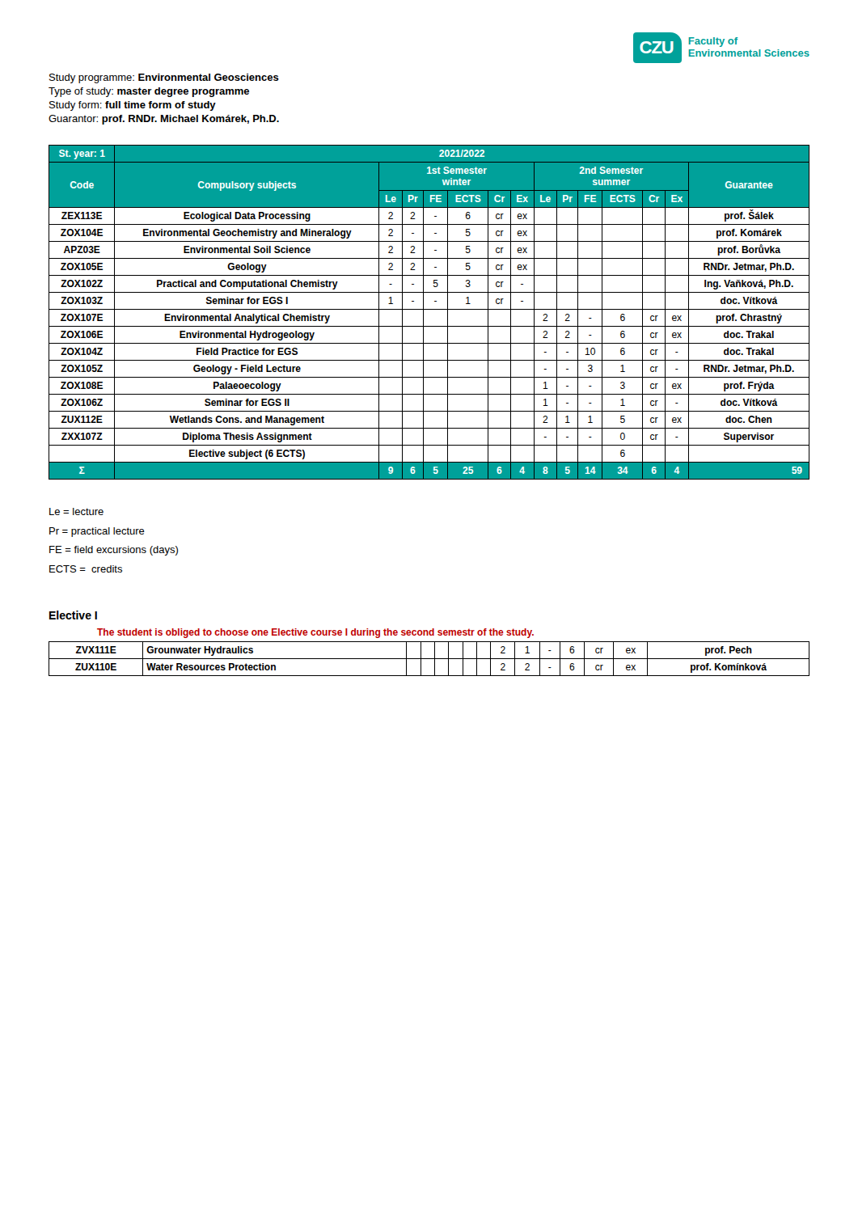CZU Faculty of Environmental Sciences
Study programme: Environmental Geosciences
Type of study: master degree programme
Study form: full time form of study
Guarantor: prof. RNDr. Michael Komárek, Ph.D.
| St. year: 1 | 2021/2022 |
| Code | Compulsory subjects | 1st Semester winter | 2nd Semester summer | Guarantee |
| Le | Pr | FE | ECTS | Cr | Ex | Le | Pr | FE | ECTS | Cr | Ex |
| ZEX113E | Ecological Data Processing | 2 | 2 | - | 6 | cr | ex | | | | | | | prof. Šálek |
| ZOX104E | Environmental Geochemistry and Mineralogy | 2 | - | - | 5 | cr | ex | | | | | | | prof. Komárek |
| APZ03E | Environmental Soil Science | 2 | 2 | - | 5 | cr | ex | | | | | | | prof. Borůvka |
| ZOX105E | Geology | 2 | 2 | - | 5 | cr | ex | | | | | | | RNDr. Jetmar, Ph.D. |
| ZOX102Z | Practical and Computational Chemistry | - | - | 5 | 3 | cr | - | | | | | | | Ing. Vaňková, Ph.D. |
| ZOX103Z | Seminar for EGS I | 1 | - | - | 1 | cr | - | | | | | | | doc. Vítková |
| ZOX107E | Environmental Analytical Chemistry | | | | | | | 2 | 2 | - | 6 | cr | ex | prof. Chrastný |
| ZOX106E | Environmental Hydrogeology | | | | | | | 2 | 2 | - | 6 | cr | ex | doc. Trakal |
| ZOX104Z | Field Practice for EGS | | | | | | | - | - | 10 | 6 | cr | - | doc. Trakal |
| ZOX105Z | Geology - Field Lecture | | | | | | | - | - | 3 | 1 | cr | - | RNDr. Jetmar, Ph.D. |
| ZOX108E | Palaeoecology | | | | | | | 1 | - | - | 3 | cr | ex | prof. Frýda |
| ZOX106Z | Seminar for EGS II | | | | | | | 1 | - | - | 1 | cr | - | doc. Vítková |
| ZUX112E | Wetlands Cons. and Management | | | | | | | 2 | 1 | 1 | 5 | cr | ex | doc. Chen |
| ZXX107Z | Diploma Thesis Assignment | | | | | | | - | - | - | 0 | cr | - | Supervisor |
| | Elective subject (6 ECTS) | | | | | | | | | | 6 | | | |
| Σ | | 9 | 6 | 5 | 25 | 6 | 4 | 8 | 5 | 14 | 34 | 6 | 4 | 59 |
Le = lecture
Pr = practical lecture
FE = field excursions (days)
ECTS = credits
Elective I
The student is obliged to choose one Elective course I during the second semestr of the study.
| ZVX111E | Grounwater Hydraulics | | | | | | | 2 | 1 | - | 6 | cr | ex | prof. Pech |
| ZUX110E | Water Resources Protection | | | | | | | 2 | 2 | - | 6 | cr | ex | prof. Komínková |